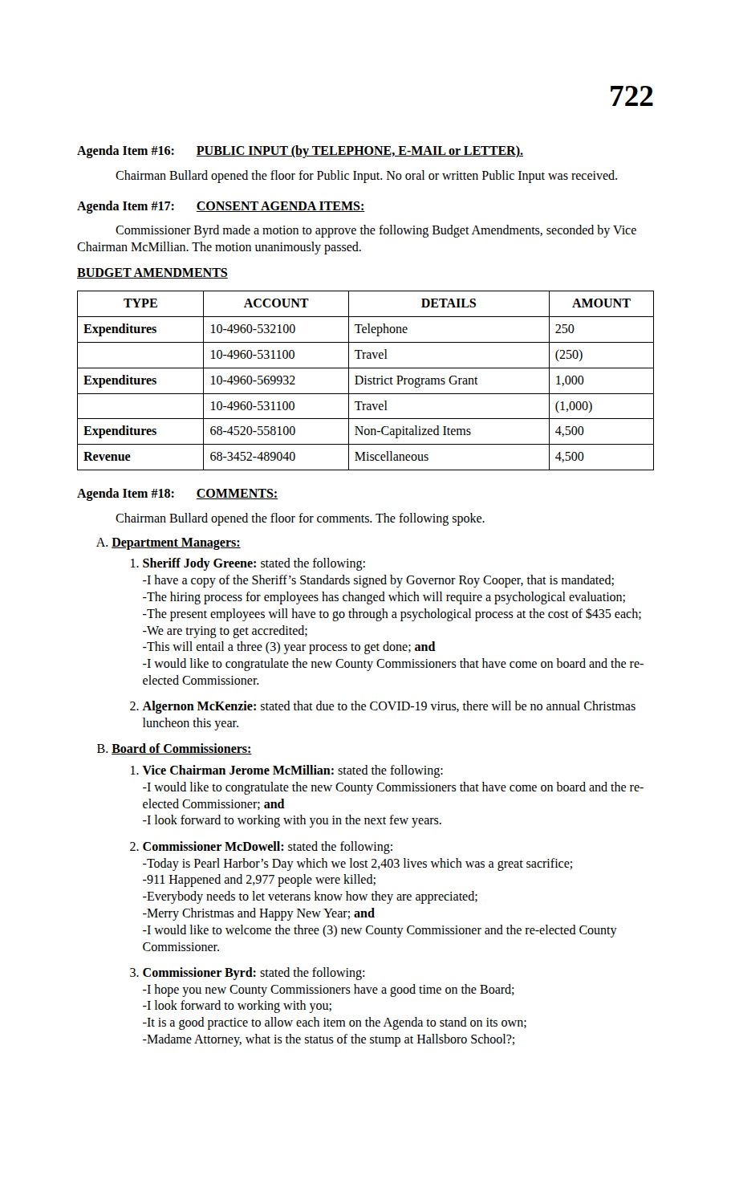722
Agenda Item #16: PUBLIC INPUT (by TELEPHONE, E-MAIL or LETTER).
Chairman Bullard opened the floor for Public Input. No oral or written Public Input was received.
Agenda Item #17: CONSENT AGENDA ITEMS:
Commissioner Byrd made a motion to approve the following Budget Amendments, seconded by Vice Chairman McMillian. The motion unanimously passed.
BUDGET AMENDMENTS
| TYPE | ACCOUNT | DETAILS | AMOUNT |
| --- | --- | --- | --- |
| Expenditures | 10-4960-532100 | Telephone | 250 |
| | 10-4960-531100 | Travel | (250) |
| Expenditures | 10-4960-569932 | District Programs Grant | 1,000 |
| | 10-4960-531100 | Travel | (1,000) |
| Expenditures | 68-4520-558100 | Non-Capitalized Items | 4,500 |
| Revenue | 68-3452-489040 | Miscellaneous | 4,500 |
Agenda Item #18: COMMENTS:
Chairman Bullard opened the floor for comments. The following spoke.
Department Managers:
Sheriff Jody Greene: stated the following:
-I have a copy of the Sheriff’s Standards signed by Governor Roy Cooper, that is mandated;
-The hiring process for employees has changed which will require a psychological evaluation;
-The present employees will have to go through a psychological process at the cost of $435 each;
-We are trying to get accredited;
-This will entail a three (3) year process to get done; and
-I would like to congratulate the new County Commissioners that have come on board and the re-elected Commissioner.
Algernon McKenzie: stated that due to the COVID-19 virus, there will be no annual Christmas luncheon this year.
Board of Commissioners:
Vice Chairman Jerome McMillian: stated the following:
-I would like to congratulate the new County Commissioners that have come on board and the re-elected Commissioner; and
-I look forward to working with you in the next few years.
Commissioner McDowell: stated the following:
-Today is Pearl Harbor’s Day which we lost 2,403 lives which was a great sacrifice;
-911 Happened and 2,977 people were killed;
-Everybody needs to let veterans know how they are appreciated;
-Merry Christmas and Happy New Year; and
-I would like to welcome the three (3) new County Commissioner and the re-elected County Commissioner.
Commissioner Byrd: stated the following:
-I hope you new County Commissioners have a good time on the Board;
-I look forward to working with you;
-It is a good practice to allow each item on the Agenda to stand on its own;
-Madame Attorney, what is the status of the stump at Hallsboro School?;